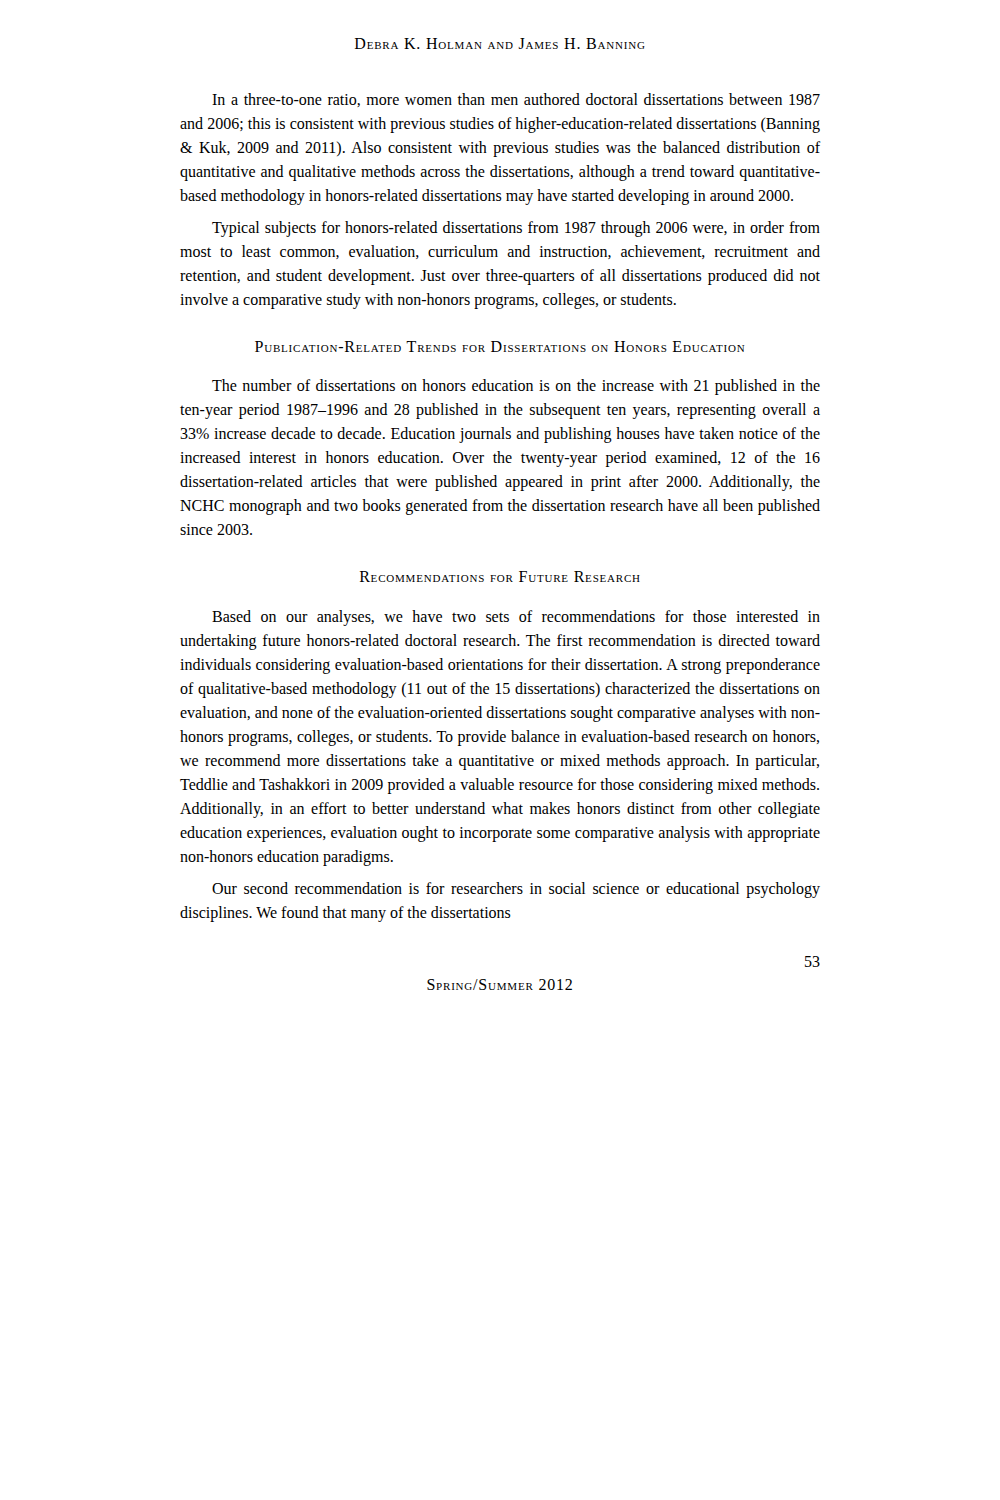Debra K. Holman and James H. Banning
In a three-to-one ratio, more women than men authored doctoral dissertations between 1987 and 2006; this is consistent with previous studies of higher-education-related dissertations (Banning & Kuk, 2009 and 2011). Also consistent with previous studies was the balanced distribution of quantitative and qualitative methods across the dissertations, although a trend toward quantitative-based methodology in honors-related dissertations may have started developing in around 2000.
Typical subjects for honors-related dissertations from 1987 through 2006 were, in order from most to least common, evaluation, curriculum and instruction, achievement, recruitment and retention, and student development. Just over three-quarters of all dissertations produced did not involve a comparative study with non-honors programs, colleges, or students.
Publication-Related Trends for Dissertations on Honors Education
The number of dissertations on honors education is on the increase with 21 published in the ten-year period 1987–1996 and 28 published in the subsequent ten years, representing overall a 33% increase decade to decade. Education journals and publishing houses have taken notice of the increased interest in honors education. Over the twenty-year period examined, 12 of the 16 dissertation-related articles that were published appeared in print after 2000. Additionally, the NCHC monograph and two books generated from the dissertation research have all been published since 2003.
Recommendations for Future Research
Based on our analyses, we have two sets of recommendations for those interested in undertaking future honors-related doctoral research. The first recommendation is directed toward individuals considering evaluation-based orientations for their dissertation. A strong preponderance of qualitative-based methodology (11 out of the 15 dissertations) characterized the dissertations on evaluation, and none of the evaluation-oriented dissertations sought comparative analyses with non-honors programs, colleges, or students. To provide balance in evaluation-based research on honors, we recommend more dissertations take a quantitative or mixed methods approach. In particular, Teddlie and Tashakkori in 2009 provided a valuable resource for those considering mixed methods. Additionally, in an effort to better understand what makes honors distinct from other collegiate education experiences, evaluation ought to incorporate some comparative analysis with appropriate non-honors education paradigms.
Our second recommendation is for researchers in social science or educational psychology disciplines. We found that many of the dissertations
53 Spring/Summer 2012